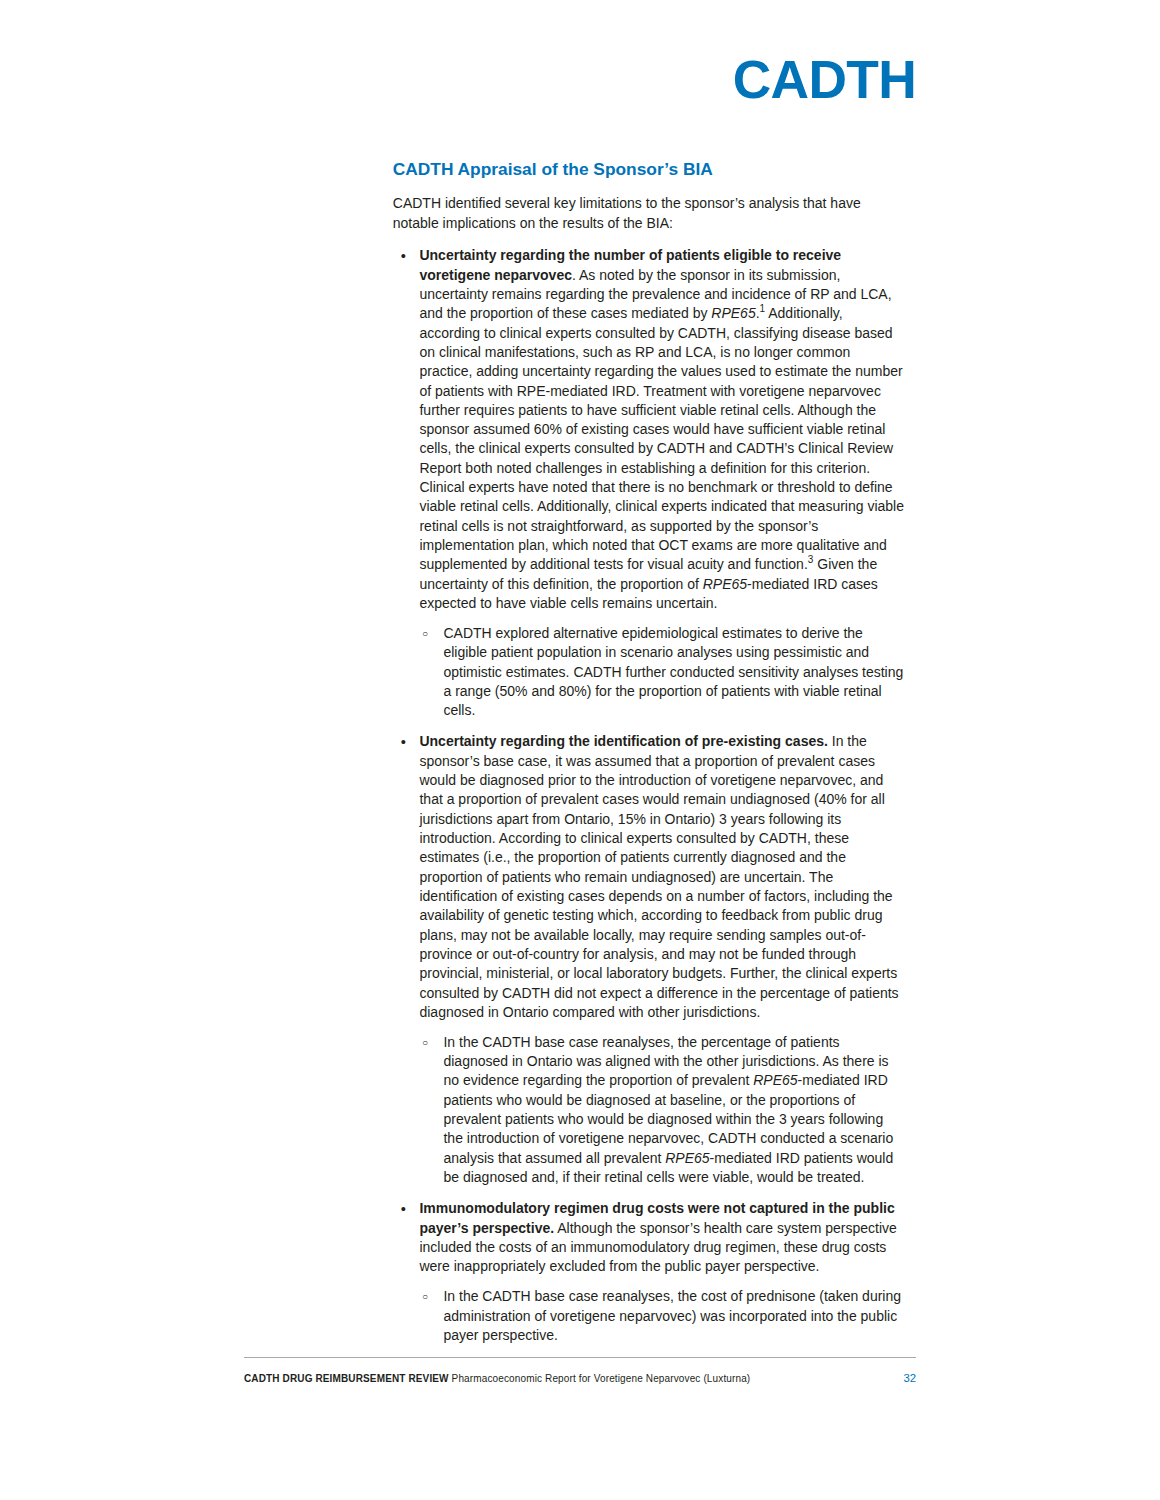CADTH
CADTH Appraisal of the Sponsor’s BIA
CADTH identified several key limitations to the sponsor’s analysis that have notable implications on the results of the BIA:
Uncertainty regarding the number of patients eligible to receive voretigene neparvovec. As noted by the sponsor in its submission, uncertainty remains regarding the prevalence and incidence of RP and LCA, and the proportion of these cases mediated by RPE65.1 Additionally, according to clinical experts consulted by CADTH, classifying disease based on clinical manifestations, such as RP and LCA, is no longer common practice, adding uncertainty regarding the values used to estimate the number of patients with RPE-mediated IRD. Treatment with voretigene neparvovec further requires patients to have sufficient viable retinal cells. Although the sponsor assumed 60% of existing cases would have sufficient viable retinal cells, the clinical experts consulted by CADTH and CADTH’s Clinical Review Report both noted challenges in establishing a definition for this criterion. Clinical experts have noted that there is no benchmark or threshold to define viable retinal cells. Additionally, clinical experts indicated that measuring viable retinal cells is not straightforward, as supported by the sponsor’s implementation plan, which noted that OCT exams are more qualitative and supplemented by additional tests for visual acuity and function.3 Given the uncertainty of this definition, the proportion of RPE65-mediated IRD cases expected to have viable cells remains uncertain.
CADTH explored alternative epidemiological estimates to derive the eligible patient population in scenario analyses using pessimistic and optimistic estimates. CADTH further conducted sensitivity analyses testing a range (50% and 80%) for the proportion of patients with viable retinal cells.
Uncertainty regarding the identification of pre-existing cases. In the sponsor’s base case, it was assumed that a proportion of prevalent cases would be diagnosed prior to the introduction of voretigene neparvovec, and that a proportion of prevalent cases would remain undiagnosed (40% for all jurisdictions apart from Ontario, 15% in Ontario) 3 years following its introduction. According to clinical experts consulted by CADTH, these estimates (i.e., the proportion of patients currently diagnosed and the proportion of patients who remain undiagnosed) are uncertain. The identification of existing cases depends on a number of factors, including the availability of genetic testing which, according to feedback from public drug plans, may not be available locally, may require sending samples out-of-province or out-of-country for analysis, and may not be funded through provincial, ministerial, or local laboratory budgets. Further, the clinical experts consulted by CADTH did not expect a difference in the percentage of patients diagnosed in Ontario compared with other jurisdictions.
In the CADTH base case reanalyses, the percentage of patients diagnosed in Ontario was aligned with the other jurisdictions. As there is no evidence regarding the proportion of prevalent RPE65-mediated IRD patients who would be diagnosed at baseline, or the proportions of prevalent patients who would be diagnosed within the 3 years following the introduction of voretigene neparvovec, CADTH conducted a scenario analysis that assumed all prevalent RPE65-mediated IRD patients would be diagnosed and, if their retinal cells were viable, would be treated.
Immunomodulatory regimen drug costs were not captured in the public payer’s perspective. Although the sponsor’s health care system perspective included the costs of an immunomodulatory drug regimen, these drug costs were inappropriately excluded from the public payer perspective.
In the CADTH base case reanalyses, the cost of prednisone (taken during administration of voretigene neparvovec) was incorporated into the public payer perspective.
CADTH DRUG REIMBURSEMENT REVIEW Pharmacoeconomic Report for Voretigene Neparvovec (Luxturna)
32